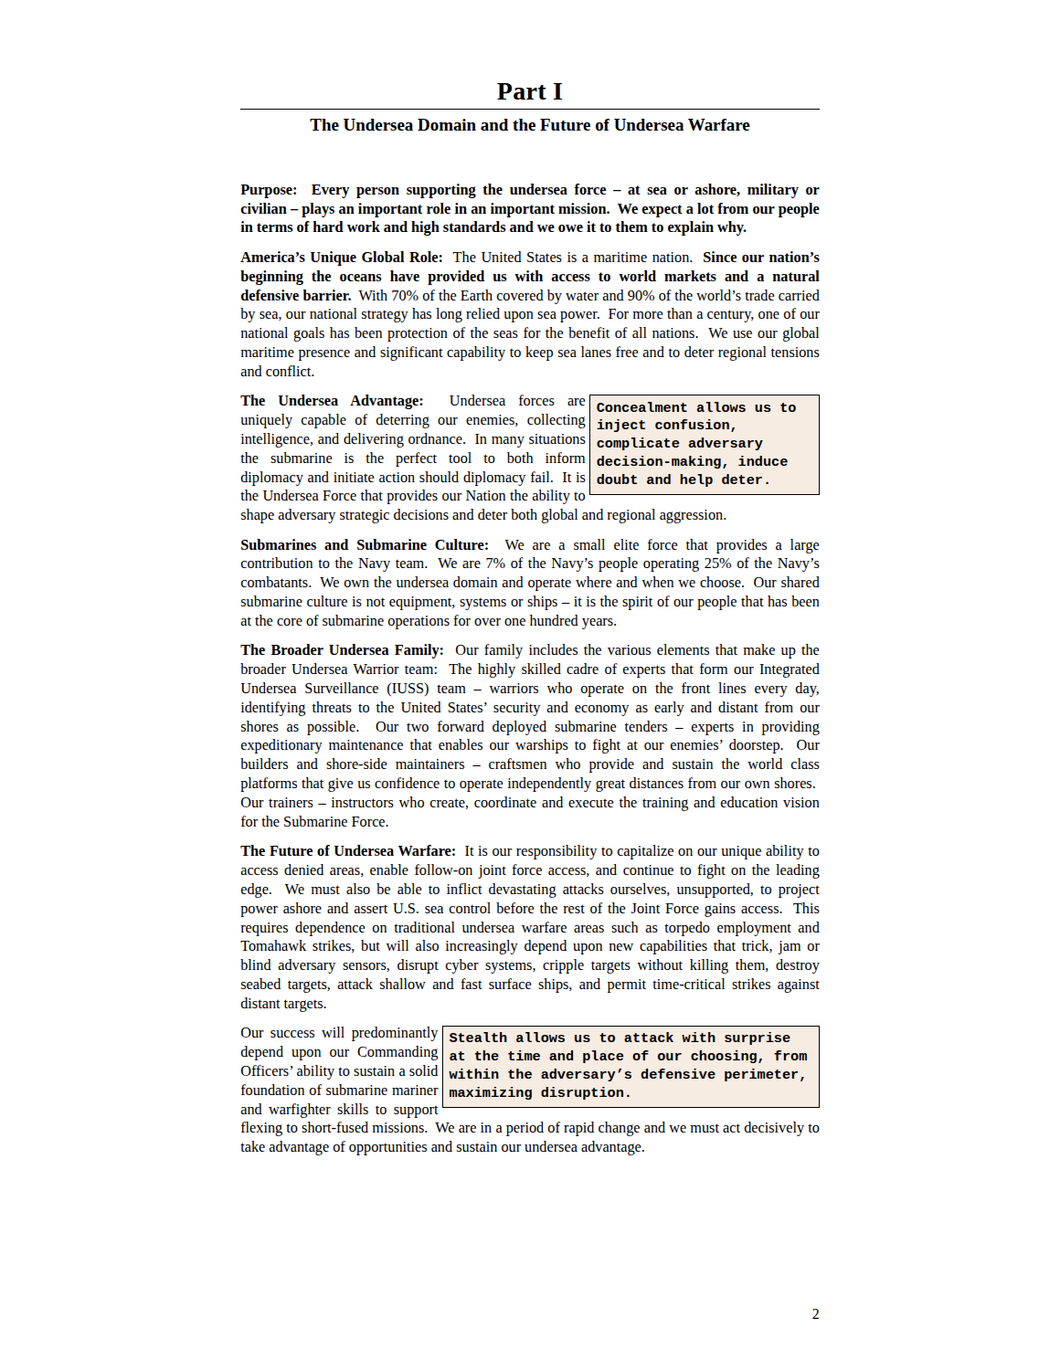Part I
The Undersea Domain and the Future of Undersea Warfare
Purpose: Every person supporting the undersea force – at sea or ashore, military or civilian – plays an important role in an important mission. We expect a lot from our people in terms of hard work and high standards and we owe it to them to explain why.
America’s Unique Global Role: The United States is a maritime nation. Since our nation’s beginning the oceans have provided us with access to world markets and a natural defensive barrier. With 70% of the Earth covered by water and 90% of the world’s trade carried by sea, our national strategy has long relied upon sea power. For more than a century, one of our national goals has been protection of the seas for the benefit of all nations. We use our global maritime presence and significant capability to keep sea lanes free and to deter regional tensions and conflict.
Concealment allows us to inject confusion, complicate adversary decision-making, induce doubt and help deter.
The Undersea Advantage: Undersea forces are uniquely capable of deterring our enemies, collecting intelligence, and delivering ordnance. In many situations the submarine is the perfect tool to both inform diplomacy and initiate action should diplomacy fail. It is the Undersea Force that provides our Nation the ability to shape adversary strategic decisions and deter both global and regional aggression.
Submarines and Submarine Culture: We are a small elite force that provides a large contribution to the Navy team. We are 7% of the Navy’s people operating 25% of the Navy’s combatants. We own the undersea domain and operate where and when we choose. Our shared submarine culture is not equipment, systems or ships – it is the spirit of our people that has been at the core of submarine operations for over one hundred years.
The Broader Undersea Family: Our family includes the various elements that make up the broader Undersea Warrior team: The highly skilled cadre of experts that form our Integrated Undersea Surveillance (IUSS) team – warriors who operate on the front lines every day, identifying threats to the United States’ security and economy as early and distant from our shores as possible. Our two forward deployed submarine tenders – experts in providing expeditionary maintenance that enables our warships to fight at our enemies’ doorstep. Our builders and shore-side maintainers – craftsmen who provide and sustain the world class platforms that give us confidence to operate independently great distances from our own shores. Our trainers – instructors who create, coordinate and execute the training and education vision for the Submarine Force.
The Future of Undersea Warfare: It is our responsibility to capitalize on our unique ability to access denied areas, enable follow-on joint force access, and continue to fight on the leading edge. We must also be able to inflict devastating attacks ourselves, unsupported, to project power ashore and assert U.S. sea control before the rest of the Joint Force gains access. This requires dependence on traditional undersea warfare areas such as torpedo employment and Tomahawk strikes, but will also increasingly depend upon new capabilities that trick, jam or blind adversary sensors, disrupt cyber systems, cripple targets without killing them, destroy seabed targets, attack shallow and fast surface ships, and permit time-critical strikes against distant targets.
Stealth allows us to attack with surprise at the time and place of our choosing, from within the adversary’s defensive perimeter, maximizing disruption.
Our success will predominantly depend upon our Commanding Officers’ ability to sustain a solid foundation of submarine mariner and warfighter skills to support flexing to short-fused missions. We are in a period of rapid change and we must act decisively to take advantage of opportunities and sustain our undersea advantage.
2